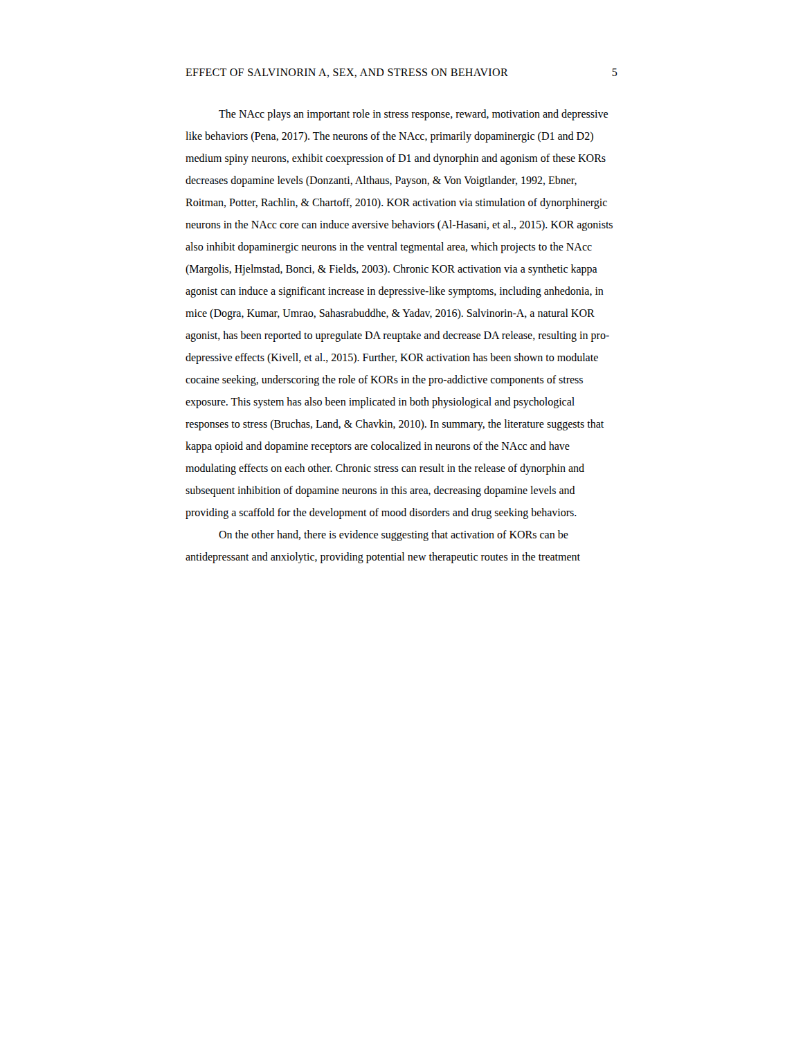Effect of Salvinorin A, Sex, and Stress on Behavior 5
The NAcc plays an important role in stress response, reward, motivation and depressive like behaviors (Pena, 2017). The neurons of the NAcc, primarily dopaminergic (D1 and D2) medium spiny neurons, exhibit coexpression of D1 and dynorphin and agonism of these KORs decreases dopamine levels (Donzanti, Althaus, Payson, & Von Voigtlander, 1992, Ebner, Roitman, Potter, Rachlin, & Chartoff, 2010). KOR activation via stimulation of dynorphinergic neurons in the NAcc core can induce aversive behaviors (Al-Hasani, et al., 2015). KOR agonists also inhibit dopaminergic neurons in the ventral tegmental area, which projects to the NAcc (Margolis, Hjelmstad, Bonci, & Fields, 2003). Chronic KOR activation via a synthetic kappa agonist can induce a significant increase in depressive-like symptoms, including anhedonia, in mice (Dogra, Kumar, Umrao, Sahasrabuddhe, & Yadav, 2016). Salvinorin-A, a natural KOR agonist, has been reported to upregulate DA reuptake and decrease DA release, resulting in pro-depressive effects (Kivell, et al., 2015). Further, KOR activation has been shown to modulate cocaine seeking, underscoring the role of KORs in the pro-addictive components of stress exposure. This system has also been implicated in both physiological and psychological responses to stress (Bruchas, Land, & Chavkin, 2010). In summary, the literature suggests that kappa opioid and dopamine receptors are colocalized in neurons of the NAcc and have modulating effects on each other. Chronic stress can result in the release of dynorphin and subsequent inhibition of dopamine neurons in this area, decreasing dopamine levels and providing a scaffold for the development of mood disorders and drug seeking behaviors.
On the other hand, there is evidence suggesting that activation of KORs can be antidepressant and anxiolytic, providing potential new therapeutic routes in the treatment